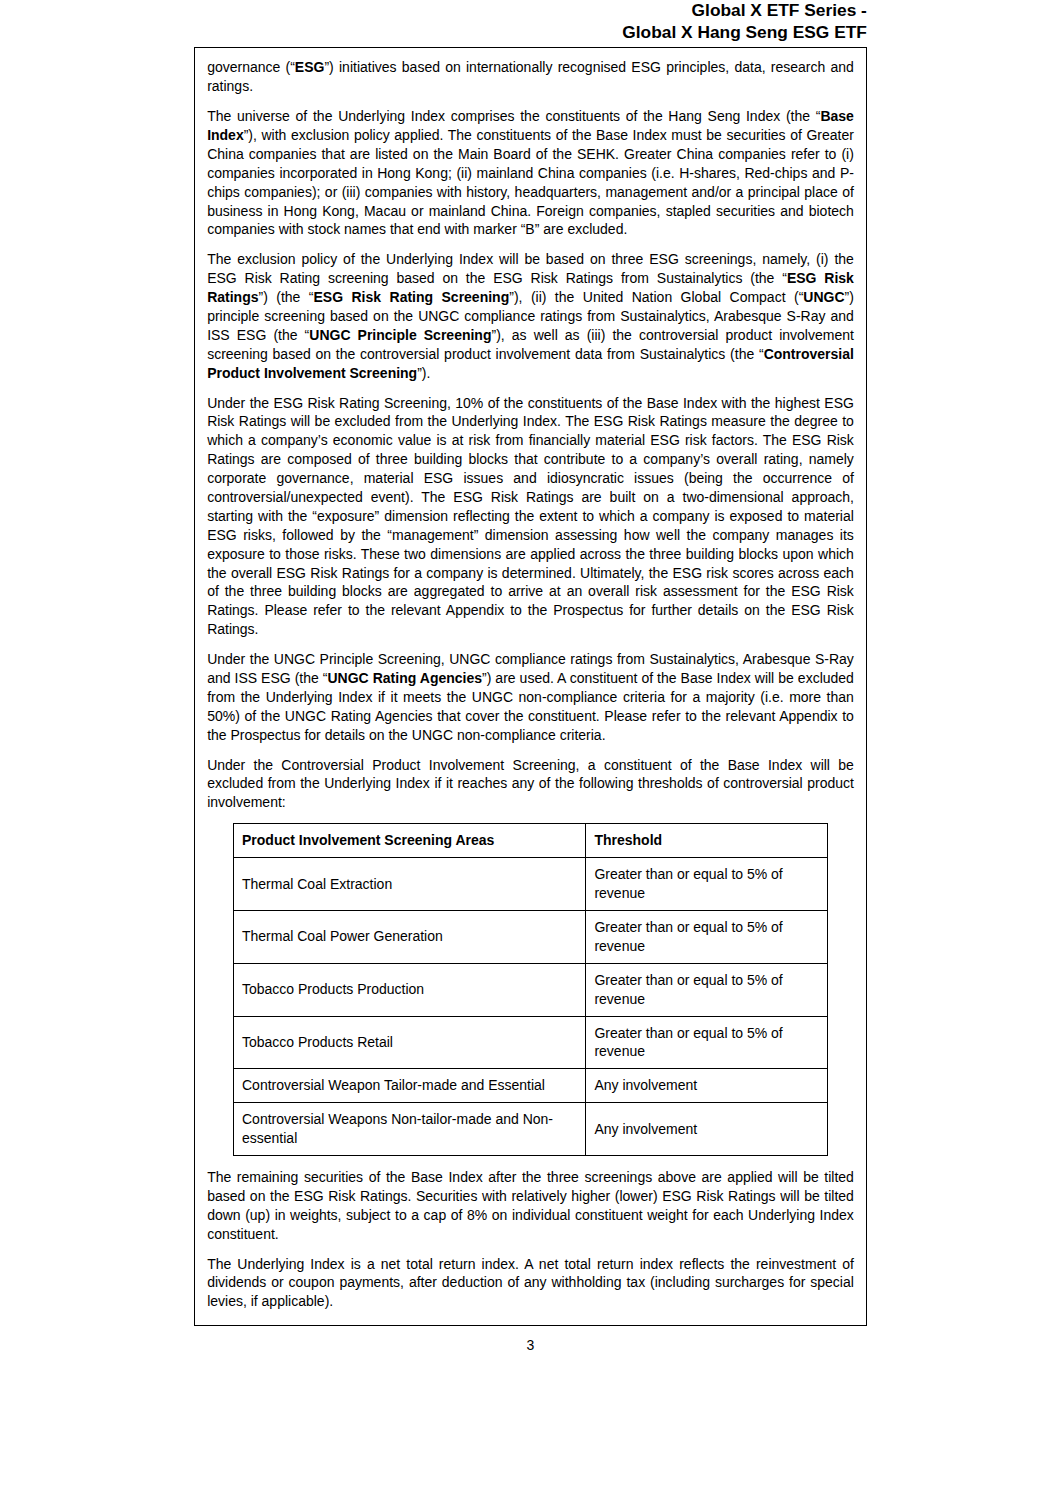Global X ETF Series -
Global X Hang Seng ESG ETF
governance (“ESG”) initiatives based on internationally recognised ESG principles, data, research and ratings.
The universe of the Underlying Index comprises the constituents of the Hang Seng Index (the “Base Index”), with exclusion policy applied. The constituents of the Base Index must be securities of Greater China companies that are listed on the Main Board of the SEHK. Greater China companies refer to (i) companies incorporated in Hong Kong; (ii) mainland China companies (i.e. H-shares, Red-chips and P-chips companies); or (iii) companies with history, headquarters, management and/or a principal place of business in Hong Kong, Macau or mainland China. Foreign companies, stapled securities and biotech companies with stock names that end with marker “B” are excluded.
The exclusion policy of the Underlying Index will be based on three ESG screenings, namely, (i) the ESG Risk Rating screening based on the ESG Risk Ratings from Sustainalytics (the “ESG Risk Ratings”) (the “ESG Risk Rating Screening”), (ii) the United Nation Global Compact (“UNGC”) principle screening based on the UNGC compliance ratings from Sustainalytics, Arabesque S-Ray and ISS ESG (the “UNGC Principle Screening”), as well as (iii) the controversial product involvement screening based on the controversial product involvement data from Sustainalytics (the “Controversial Product Involvement Screening”).
Under the ESG Risk Rating Screening, 10% of the constituents of the Base Index with the highest ESG Risk Ratings will be excluded from the Underlying Index. The ESG Risk Ratings measure the degree to which a company’s economic value is at risk from financially material ESG risk factors. The ESG Risk Ratings are composed of three building blocks that contribute to a company’s overall rating, namely corporate governance, material ESG issues and idiosyncratic issues (being the occurrence of controversial/unexpected event). The ESG Risk Ratings are built on a two-dimensional approach, starting with the “exposure” dimension reflecting the extent to which a company is exposed to material ESG risks, followed by the “management” dimension assessing how well the company manages its exposure to those risks. These two dimensions are applied across the three building blocks upon which the overall ESG Risk Ratings for a company is determined. Ultimately, the ESG risk scores across each of the three building blocks are aggregated to arrive at an overall risk assessment for the ESG Risk Ratings. Please refer to the relevant Appendix to the Prospectus for further details on the ESG Risk Ratings.
Under the UNGC Principle Screening, UNGC compliance ratings from Sustainalytics, Arabesque S-Ray and ISS ESG (the “UNGC Rating Agencies”) are used. A constituent of the Base Index will be excluded from the Underlying Index if it meets the UNGC non-compliance criteria for a majority (i.e. more than 50%) of the UNGC Rating Agencies that cover the constituent. Please refer to the relevant Appendix to the Prospectus for details on the UNGC non-compliance criteria.
Under the Controversial Product Involvement Screening, a constituent of the Base Index will be excluded from the Underlying Index if it reaches any of the following thresholds of controversial product involvement:
| Product Involvement Screening Areas | Threshold |
| --- | --- |
| Thermal Coal Extraction | Greater than or equal to 5% of revenue |
| Thermal Coal Power Generation | Greater than or equal to 5% of revenue |
| Tobacco Products Production | Greater than or equal to 5% of revenue |
| Tobacco Products Retail | Greater than or equal to 5% of revenue |
| Controversial Weapon Tailor-made and Essential | Any involvement |
| Controversial Weapons Non-tailor-made and Non-essential | Any involvement |
The remaining securities of the Base Index after the three screenings above are applied will be tilted based on the ESG Risk Ratings. Securities with relatively higher (lower) ESG Risk Ratings will be tilted down (up) in weights, subject to a cap of 8% on individual constituent weight for each Underlying Index constituent.
The Underlying Index is a net total return index. A net total return index reflects the reinvestment of dividends or coupon payments, after deduction of any withholding tax (including surcharges for special levies, if applicable).
3